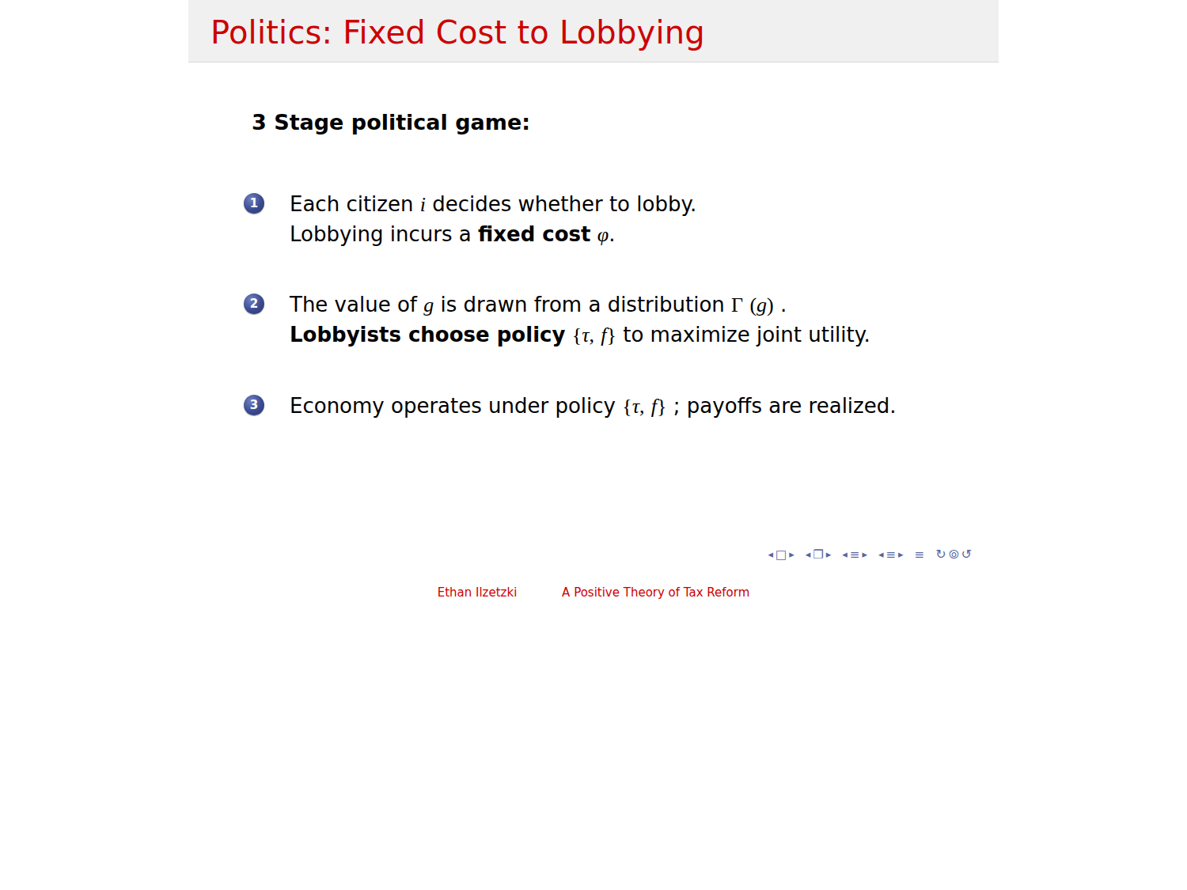Politics: Fixed Cost to Lobbying
3 Stage political game:
1 Each citizen i decides whether to lobby.
Lobbying incurs a fixed cost φ.
2 The value of g is drawn from a distribution Γ (g) .
Lobbyists choose policy {τ, f} to maximize joint utility.
3 Economy operates under policy {τ, f} ; payoffs are realized.
◂□▸ ◂❐▸ ◂≡▸ ◂≡▸ ≡ ↻⦾↺
Ethan Ilzetzki A Positive Theory of Tax Reform